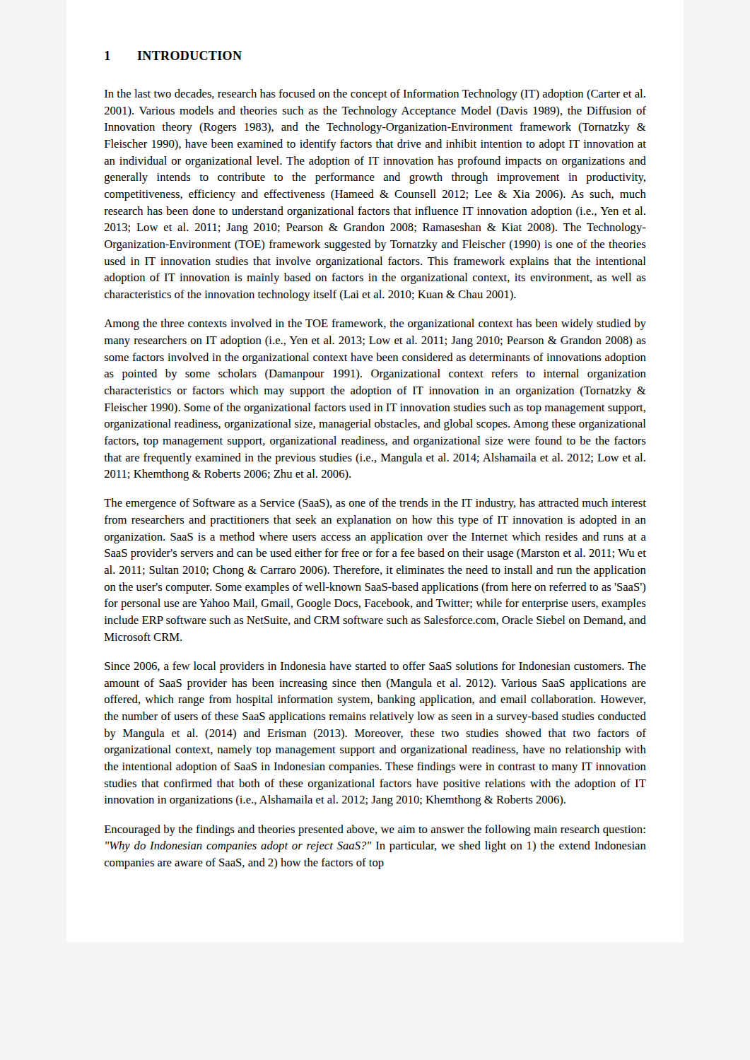1 INTRODUCTION
In the last two decades, research has focused on the concept of Information Technology (IT) adoption (Carter et al. 2001). Various models and theories such as the Technology Acceptance Model (Davis 1989), the Diffusion of Innovation theory (Rogers 1983), and the Technology-Organization-Environment framework (Tornatzky & Fleischer 1990), have been examined to identify factors that drive and inhibit intention to adopt IT innovation at an individual or organizational level. The adoption of IT innovation has profound impacts on organizations and generally intends to contribute to the performance and growth through improvement in productivity, competitiveness, efficiency and effectiveness (Hameed & Counsell 2012; Lee & Xia 2006). As such, much research has been done to understand organizational factors that influence IT innovation adoption (i.e., Yen et al. 2013; Low et al. 2011; Jang 2010; Pearson & Grandon 2008; Ramaseshan & Kiat 2008). The Technology-Organization-Environment (TOE) framework suggested by Tornatzky and Fleischer (1990) is one of the theories used in IT innovation studies that involve organizational factors. This framework explains that the intentional adoption of IT innovation is mainly based on factors in the organizational context, its environment, as well as characteristics of the innovation technology itself (Lai et al. 2010; Kuan & Chau 2001).
Among the three contexts involved in the TOE framework, the organizational context has been widely studied by many researchers on IT adoption (i.e., Yen et al. 2013; Low et al. 2011; Jang 2010; Pearson & Grandon 2008) as some factors involved in the organizational context have been considered as determinants of innovations adoption as pointed by some scholars (Damanpour 1991). Organizational context refers to internal organization characteristics or factors which may support the adoption of IT innovation in an organization (Tornatzky & Fleischer 1990). Some of the organizational factors used in IT innovation studies such as top management support, organizational readiness, organizational size, managerial obstacles, and global scopes. Among these organizational factors, top management support, organizational readiness, and organizational size were found to be the factors that are frequently examined in the previous studies (i.e., Mangula et al. 2014; Alshamaila et al. 2012; Low et al. 2011; Khemthong & Roberts 2006; Zhu et al. 2006).
The emergence of Software as a Service (SaaS), as one of the trends in the IT industry, has attracted much interest from researchers and practitioners that seek an explanation on how this type of IT innovation is adopted in an organization. SaaS is a method where users access an application over the Internet which resides and runs at a SaaS provider's servers and can be used either for free or for a fee based on their usage (Marston et al. 2011; Wu et al. 2011; Sultan 2010; Chong & Carraro 2006). Therefore, it eliminates the need to install and run the application on the user's computer. Some examples of well-known SaaS-based applications (from here on referred to as 'SaaS') for personal use are Yahoo Mail, Gmail, Google Docs, Facebook, and Twitter; while for enterprise users, examples include ERP software such as NetSuite, and CRM software such as Salesforce.com, Oracle Siebel on Demand, and Microsoft CRM.
Since 2006, a few local providers in Indonesia have started to offer SaaS solutions for Indonesian customers. The amount of SaaS provider has been increasing since then (Mangula et al. 2012). Various SaaS applications are offered, which range from hospital information system, banking application, and email collaboration. However, the number of users of these SaaS applications remains relatively low as seen in a survey-based studies conducted by Mangula et al. (2014) and Erisman (2013). Moreover, these two studies showed that two factors of organizational context, namely top management support and organizational readiness, have no relationship with the intentional adoption of SaaS in Indonesian companies. These findings were in contrast to many IT innovation studies that confirmed that both of these organizational factors have positive relations with the adoption of IT innovation in organizations (i.e., Alshamaila et al. 2012; Jang 2010; Khemthong & Roberts 2006).
Encouraged by the findings and theories presented above, we aim to answer the following main research question: "Why do Indonesian companies adopt or reject SaaS?" In particular, we shed light on 1) the extend Indonesian companies are aware of SaaS, and 2) how the factors of top